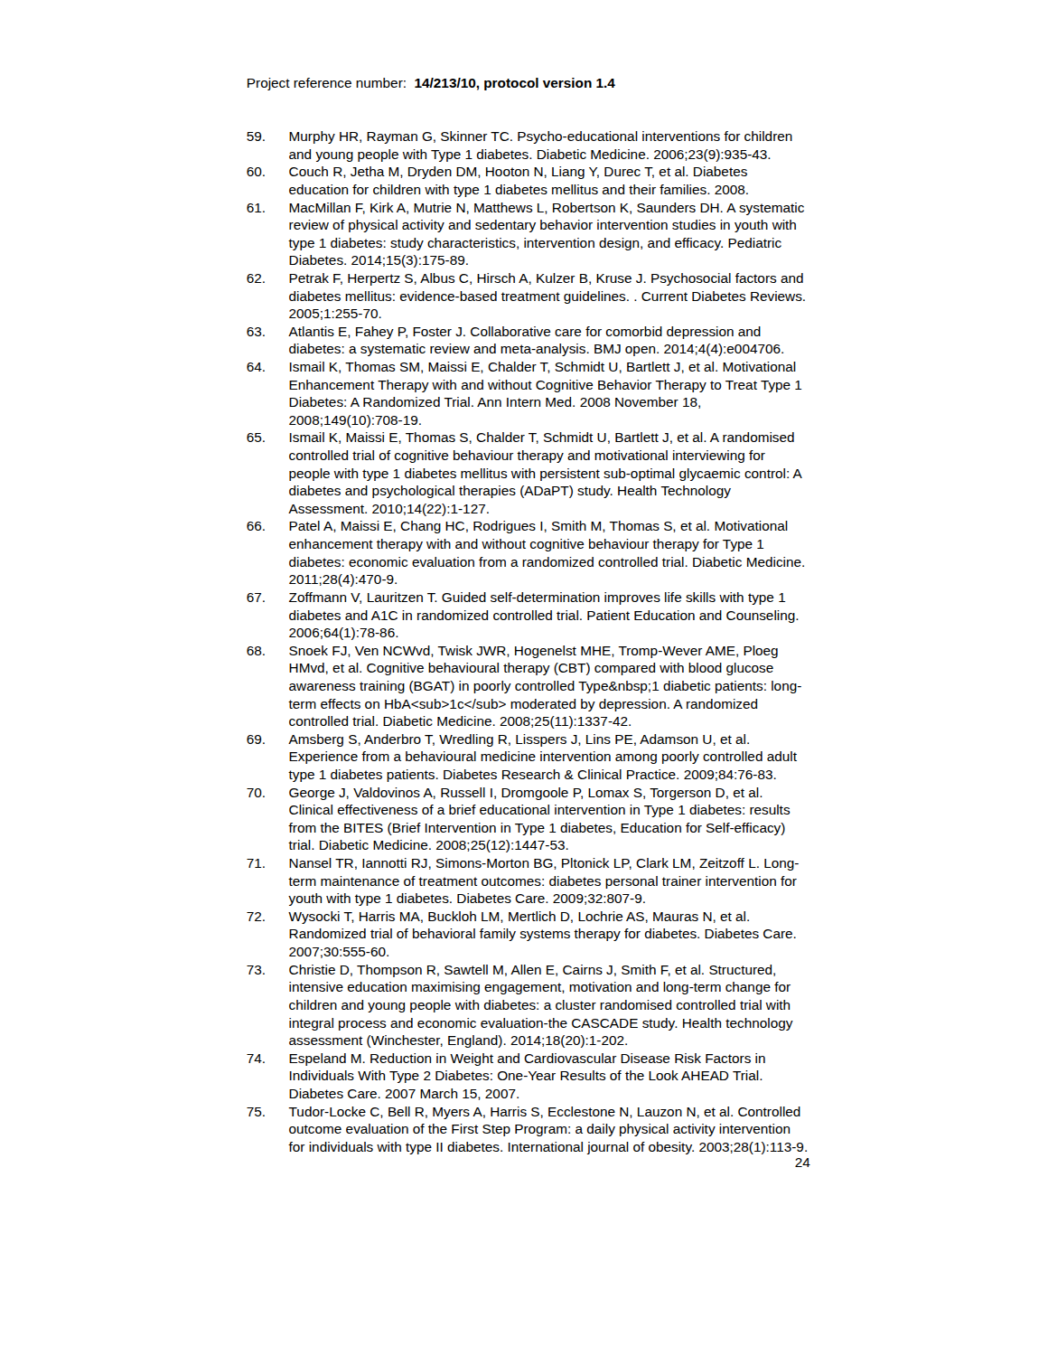Project reference number: 14/213/10, protocol version 1.4
59. Murphy HR, Rayman G, Skinner TC. Psycho-educational interventions for children and young people with Type 1 diabetes. Diabetic Medicine. 2006;23(9):935-43.
60. Couch R, Jetha M, Dryden DM, Hooton N, Liang Y, Durec T, et al. Diabetes education for children with type 1 diabetes mellitus and their families. 2008.
61. MacMillan F, Kirk A, Mutrie N, Matthews L, Robertson K, Saunders DH. A systematic review of physical activity and sedentary behavior intervention studies in youth with type 1 diabetes: study characteristics, intervention design, and efficacy. Pediatric Diabetes. 2014;15(3):175-89.
62. Petrak F, Herpertz S, Albus C, Hirsch A, Kulzer B, Kruse J. Psychosocial factors and diabetes mellitus: evidence-based treatment guidelines. . Current Diabetes Reviews. 2005;1:255-70.
63. Atlantis E, Fahey P, Foster J. Collaborative care for comorbid depression and diabetes: a systematic review and meta-analysis. BMJ open. 2014;4(4):e004706.
64. Ismail K, Thomas SM, Maissi E, Chalder T, Schmidt U, Bartlett J, et al. Motivational Enhancement Therapy with and without Cognitive Behavior Therapy to Treat Type 1 Diabetes: A Randomized Trial. Ann Intern Med. 2008 November 18, 2008;149(10):708-19.
65. Ismail K, Maissi E, Thomas S, Chalder T, Schmidt U, Bartlett J, et al. A randomised controlled trial of cognitive behaviour therapy and motivational interviewing for people with type 1 diabetes mellitus with persistent sub-optimal glycaemic control: A diabetes and psychological therapies (ADaPT) study. Health Technology Assessment. 2010;14(22):1-127.
66. Patel A, Maissi E, Chang HC, Rodrigues I, Smith M, Thomas S, et al. Motivational enhancement therapy with and without cognitive behaviour therapy for Type 1 diabetes: economic evaluation from a randomized controlled trial. Diabetic Medicine. 2011;28(4):470-9.
67. Zoffmann V, Lauritzen T. Guided self-determination improves life skills with type 1 diabetes and A1C in randomized controlled trial. Patient Education and Counseling. 2006;64(1):78-86.
68. Snoek FJ, Ven NCWvd, Twisk JWR, Hogenelst MHE, Tromp-Wever AME, Ploeg HMvd, et al. Cognitive behavioural therapy (CBT) compared with blood glucose awareness training (BGAT) in poorly controlled Type&nbsp;1 diabetic patients: long-term effects on HbA<sub>1c</sub> moderated by depression. A randomized controlled trial. Diabetic Medicine. 2008;25(11):1337-42.
69. Amsberg S, Anderbro T, Wredling R, Lisspers J, Lins PE, Adamson U, et al. Experience from a behavioural medicine intervention among poorly controlled adult type 1 diabetes patients. Diabetes Research & Clinical Practice. 2009;84:76-83.
70. George J, Valdovinos A, Russell I, Dromgoole P, Lomax S, Torgerson D, et al. Clinical effectiveness of a brief educational intervention in Type 1 diabetes: results from the BITES (Brief Intervention in Type 1 diabetes, Education for Self-efficacy) trial. Diabetic Medicine. 2008;25(12):1447-53.
71. Nansel TR, Iannotti RJ, Simons-Morton BG, Pltonick LP, Clark LM, Zeitzoff L. Long-term maintenance of treatment outcomes: diabetes personal trainer intervention for youth with type 1 diabetes. Diabetes Care. 2009;32:807-9.
72. Wysocki T, Harris MA, Buckloh LM, Mertlich D, Lochrie AS, Mauras N, et al. Randomized trial of behavioral family systems therapy for diabetes. Diabetes Care. 2007;30:555-60.
73. Christie D, Thompson R, Sawtell M, Allen E, Cairns J, Smith F, et al. Structured, intensive education maximising engagement, motivation and long-term change for children and young people with diabetes: a cluster randomised controlled trial with integral process and economic evaluation-the CASCADE study. Health technology assessment (Winchester, England). 2014;18(20):1-202.
74. Espeland M. Reduction in Weight and Cardiovascular Disease Risk Factors in Individuals With Type 2 Diabetes: One-Year Results of the Look AHEAD Trial. Diabetes Care. 2007 March 15, 2007.
75. Tudor-Locke C, Bell R, Myers A, Harris S, Ecclestone N, Lauzon N, et al. Controlled outcome evaluation of the First Step Program: a daily physical activity intervention for individuals with type II diabetes. International journal of obesity. 2003;28(1):113-9.
24